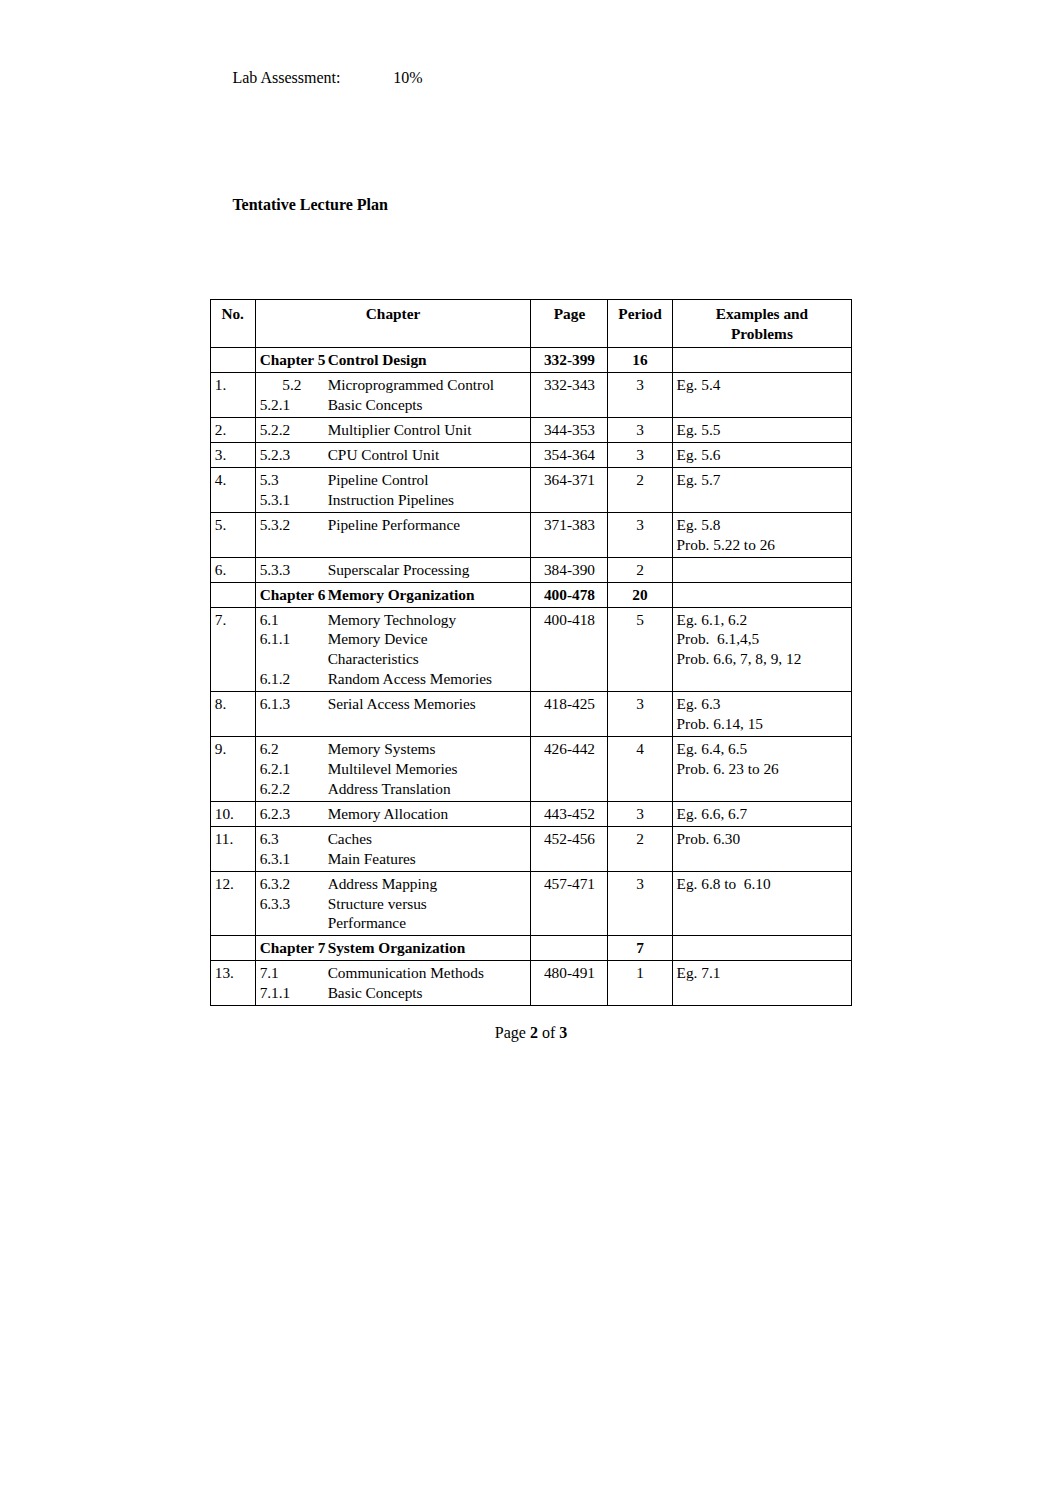Lab Assessment: 10%
Tentative Lecture Plan
| No. | Chapter | Page | Period | Examples and Problems |
| --- | --- | --- | --- | --- |
| | Chapter 5 Control Design | 332-399 | 16 | |
| 1. | 5.2 Microprogrammed Control 5.2.1 Basic Concepts | 332-343 | 3 | Eg. 5.4 |
| 2. | 5.2.2 Multiplier Control Unit | 344-353 | 3 | Eg. 5.5 |
| 3. | 5.2.3 CPU Control Unit | 354-364 | 3 | Eg. 5.6 |
| 4. | 5.3 Pipeline Control 5.3.1 Instruction Pipelines | 364-371 | 2 | Eg. 5.7 |
| 5. | 5.3.2 Pipeline Performance | 371-383 | 3 | Eg. 5.8 Prob. 5.22 to 26 |
| 6. | 5.3.3 Superscalar Processing | 384-390 | 2 | |
| | Chapter 6 Memory Organization | 400-478 | 20 | |
| 7. | 6.1 Memory Technology 6.1.1 Memory Device Characteristics 6.1.2 Random Access Memories | 400-418 | 5 | Eg. 6.1, 6.2 Prob. 6.1,4,5 Prob. 6.6, 7, 8, 9, 12 |
| 8. | 6.1.3 Serial Access Memories | 418-425 | 3 | Eg. 6.3 Prob. 6.14, 15 |
| 9. | 6.2 Memory Systems 6.2.1 Multilevel Memories 6.2.2 Address Translation | 426-442 | 4 | Eg. 6.4, 6.5 Prob. 6. 23 to 26 |
| 10. | 6.2.3 Memory Allocation | 443-452 | 3 | Eg. 6.6, 6.7 |
| 11. | 6.3 Caches 6.3.1 Main Features | 452-456 | 2 | Prob. 6.30 |
| 12. | 6.3.2 Address Mapping 6.3.3 Structure versus Performance | 457-471 | 3 | Eg. 6.8 to 6.10 |
| | Chapter 7 System Organization | | 7 | |
| 13. | 7.1 Communication Methods 7.1.1 Basic Concepts | 480-491 | 1 | Eg. 7.1 |
Page 2 of 3